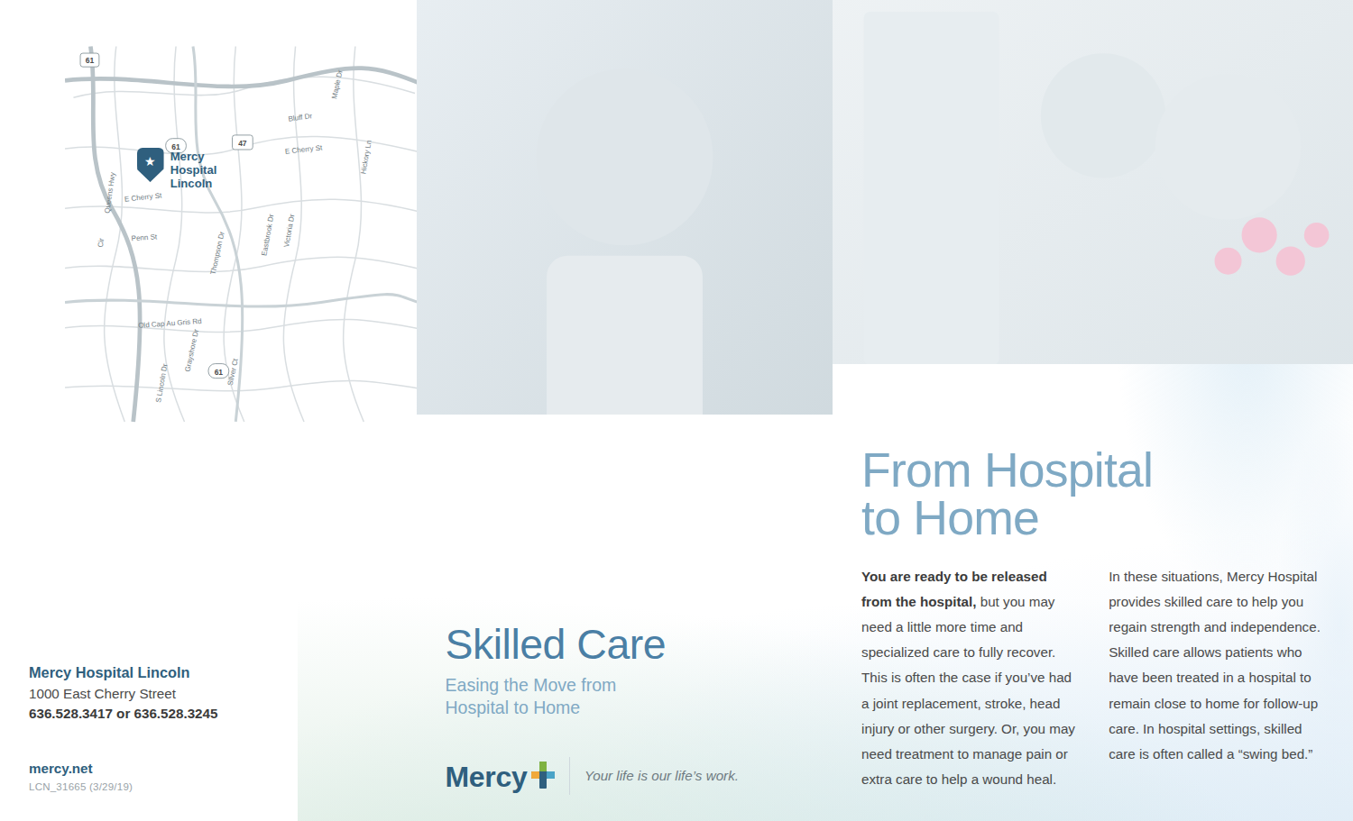61 61 47 61 Bluff Dr E Cherry St E Cherry St Penn St Eastbrook Dr Victoria Dr Thompson Dr Old Cap Au Gris Rd Grayshore Dr Silver Ct S Lincoln Dr Queens Hwy Cir Maple Dr Hickory Ln
★
Mercy
Hospital
Lincoln
Mercy Hospital Lincoln
1000 East Cherry Street
636.528.3417 or 636.528.3245
mercy.net
LCN_31665 (3/29/19)
Skilled Care
Easing the Move from
Hospital to Home
Mercy
Your life is our life’s work.
From Hospital
to Home
You are ready to be released from the hospital, but you may need a little more time and specialized care to fully recover. This is often the case if you’ve had a joint replacement, stroke, head injury or other surgery. Or, you may need treatment to manage pain or extra care to help a wound heal.
In these situations, Mercy Hospital provides skilled care to help you regain strength and independence. Skilled care allows patients who have been treated in a hospital to remain close to home for follow-up care. In hospital settings, skilled care is often called a “swing bed.”